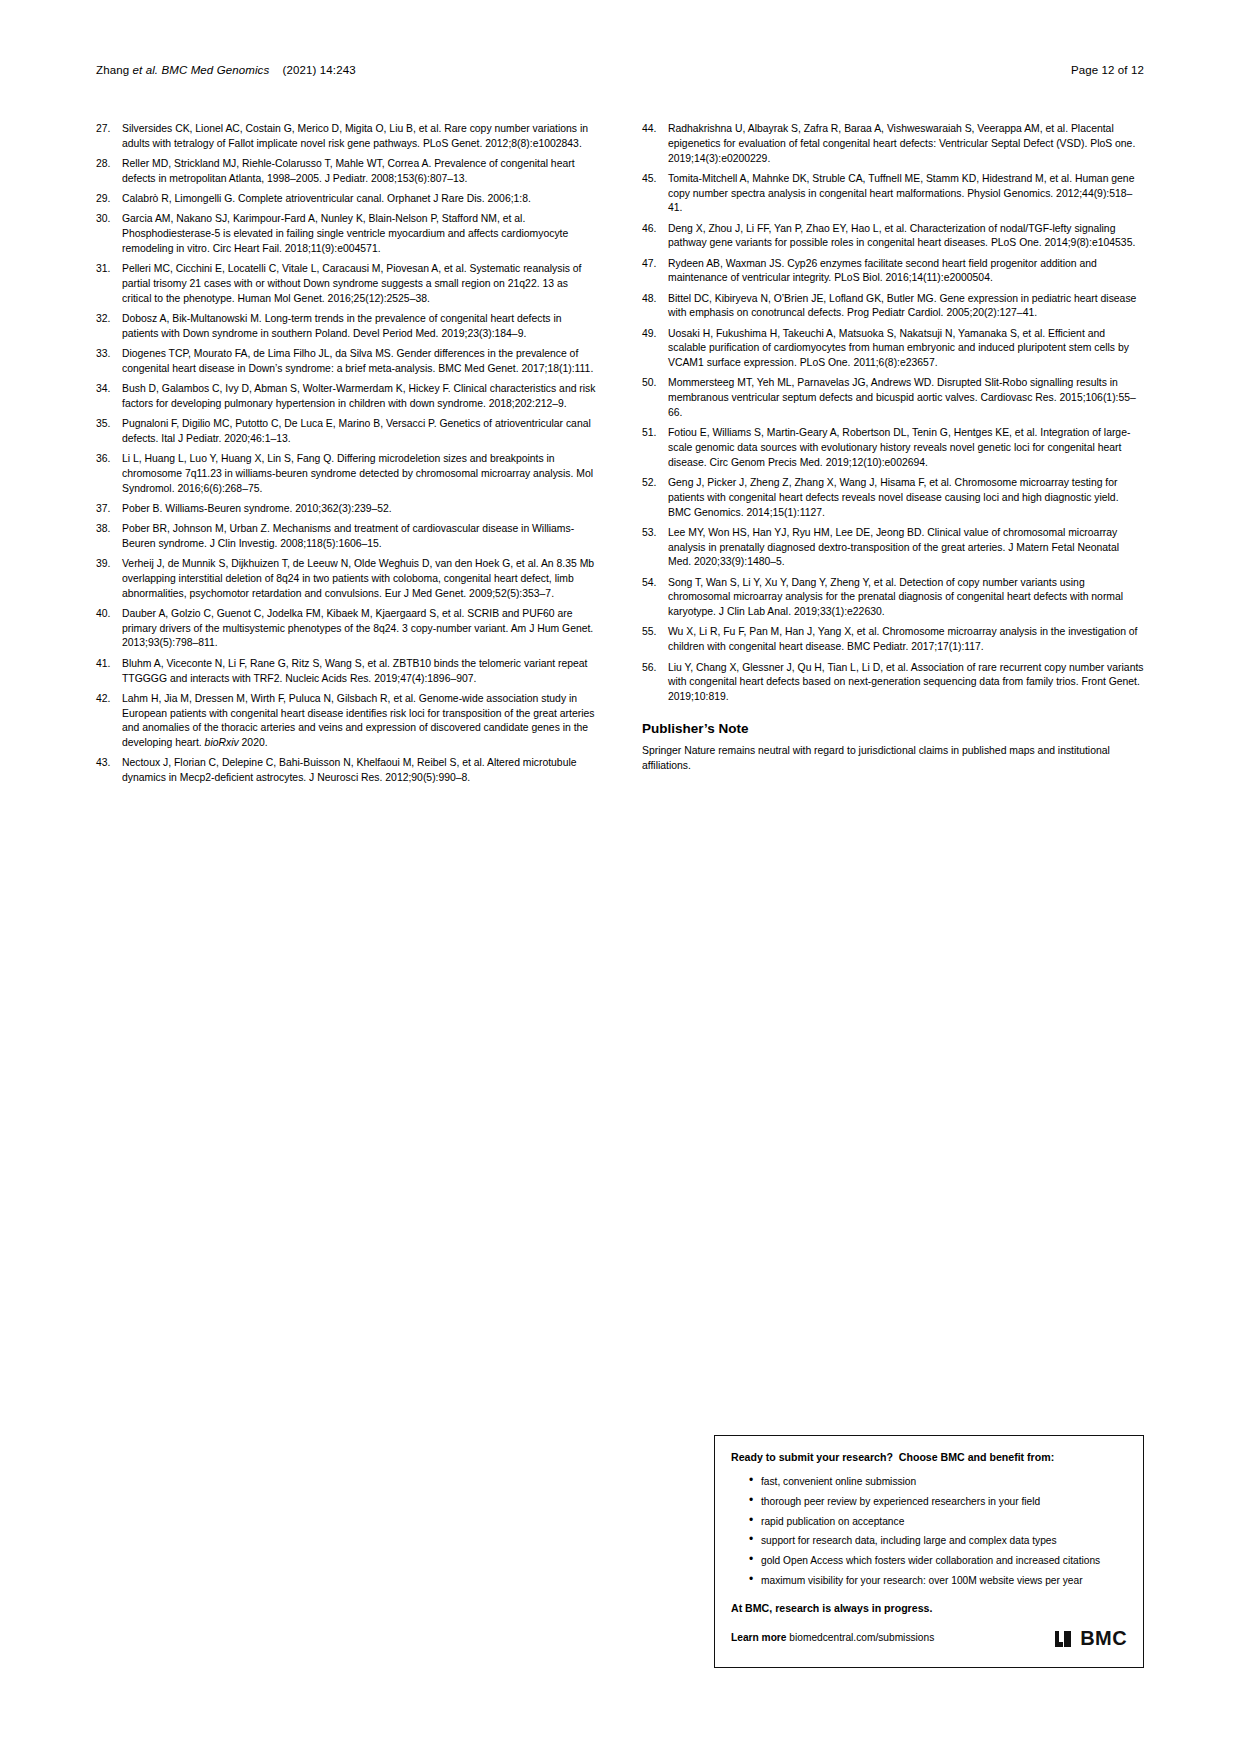Zhang et al. BMC Med Genomics (2021) 14:243
Page 12 of 12
Silversides CK, Lionel AC, Costain G, Merico D, Migita O, Liu B, et al. Rare copy number variations in adults with tetralogy of Fallot implicate novel risk gene pathways. PLoS Genet. 2012;8(8):e1002843.
Reller MD, Strickland MJ, Riehle-Colarusso T, Mahle WT, Correa A. Prevalence of congenital heart defects in metropolitan Atlanta, 1998–2005. J Pediatr. 2008;153(6):807–13.
Calabrò R, Limongelli G. Complete atrioventricular canal. Orphanet J Rare Dis. 2006;1:8.
Garcia AM, Nakano SJ, Karimpour-Fard A, Nunley K, Blain-Nelson P, Stafford NM, et al. Phosphodiesterase-5 is elevated in failing single ventricle myocardium and affects cardiomyocyte remodeling in vitro. Circ Heart Fail. 2018;11(9):e004571.
Pelleri MC, Cicchini E, Locatelli C, Vitale L, Caracausi M, Piovesan A, et al. Systematic reanalysis of partial trisomy 21 cases with or without Down syndrome suggests a small region on 21q22. 13 as critical to the phenotype. Human Mol Genet. 2016;25(12):2525–38.
Dobosz A, Bik-Multanowski M. Long-term trends in the prevalence of congenital heart defects in patients with Down syndrome in southern Poland. Devel Period Med. 2019;23(3):184–9.
Diogenes TCP, Mourato FA, de Lima Filho JL, da Silva MS. Gender differences in the prevalence of congenital heart disease in Down’s syndrome: a brief meta-analysis. BMC Med Genet. 2017;18(1):111.
Bush D, Galambos C, Ivy D, Abman S, Wolter-Warmerdam K, Hickey F. Clinical characteristics and risk factors for developing pulmonary hypertension in children with down syndrome. 2018;202:212–9.
Pugnaloni F, Digilio MC, Putotto C, De Luca E, Marino B, Versacci P. Genetics of atrioventricular canal defects. Ital J Pediatr. 2020;46:1–13.
Li L, Huang L, Luo Y, Huang X, Lin S, Fang Q. Differing microdeletion sizes and breakpoints in chromosome 7q11.23 in williams-beuren syndrome detected by chromosomal microarray analysis. Mol Syndromol. 2016;6(6):268–75.
Pober B. Williams-Beuren syndrome. 2010;362(3):239–52.
Pober BR, Johnson M, Urban Z. Mechanisms and treatment of cardiovascular disease in Williams-Beuren syndrome. J Clin Investig. 2008;118(5):1606–15.
Verheij J, de Munnik S, Dijkhuizen T, de Leeuw N, Olde Weghuis D, van den Hoek G, et al. An 8.35 Mb overlapping interstitial deletion of 8q24 in two patients with coloboma, congenital heart defect, limb abnormalities, psychomotor retardation and convulsions. Eur J Med Genet. 2009;52(5):353–7.
Dauber A, Golzio C, Guenot C, Jodelka FM, Kibaek M, Kjaergaard S, et al. SCRIB and PUF60 are primary drivers of the multisystemic phenotypes of the 8q24. 3 copy-number variant. Am J Hum Genet. 2013;93(5):798–811.
Bluhm A, Viceconte N, Li F, Rane G, Ritz S, Wang S, et al. ZBTB10 binds the telomeric variant repeat TTGGGG and interacts with TRF2. Nucleic Acids Res. 2019;47(4):1896–907.
Lahm H, Jia M, Dressen M, Wirth F, Puluca N, Gilsbach R, et al. Genome-wide association study in European patients with congenital heart disease identifies risk loci for transposition of the great arteries and anomalies of the thoracic arteries and veins and expression of discovered candidate genes in the developing heart. bioRxiv 2020.
Nectoux J, Florian C, Delepine C, Bahi-Buisson N, Khelfaoui M, Reibel S, et al. Altered microtubule dynamics in Mecp2-deficient astrocytes. J Neurosci Res. 2012;90(5):990–8.
Radhakrishna U, Albayrak S, Zafra R, Baraa A, Vishweswaraiah S, Veerappa AM, et al. Placental epigenetics for evaluation of fetal congenital heart defects: Ventricular Septal Defect (VSD). PloS one. 2019;14(3):e0200229.
Tomita-Mitchell A, Mahnke DK, Struble CA, Tuffnell ME, Stamm KD, Hidestrand M, et al. Human gene copy number spectra analysis in congenital heart malformations. Physiol Genomics. 2012;44(9):518–41.
Deng X, Zhou J, Li FF, Yan P, Zhao EY, Hao L, et al. Characterization of nodal/TGF-lefty signaling pathway gene variants for possible roles in congenital heart diseases. PLoS One. 2014;9(8):e104535.
Rydeen AB, Waxman JS. Cyp26 enzymes facilitate second heart field progenitor addition and maintenance of ventricular integrity. PLoS Biol. 2016;14(11):e2000504.
Bittel DC, Kibiryeva N, O’Brien JE, Lofland GK, Butler MG. Gene expression in pediatric heart disease with emphasis on conotruncal defects. Prog Pediatr Cardiol. 2005;20(2):127–41.
Uosaki H, Fukushima H, Takeuchi A, Matsuoka S, Nakatsuji N, Yamanaka S, et al. Efficient and scalable purification of cardiomyocytes from human embryonic and induced pluripotent stem cells by VCAM1 surface expression. PLoS One. 2011;6(8):e23657.
Mommersteeg MT, Yeh ML, Parnavelas JG, Andrews WD. Disrupted Slit-Robo signalling results in membranous ventricular septum defects and bicuspid aortic valves. Cardiovasc Res. 2015;106(1):55–66.
Fotiou E, Williams S, Martin-Geary A, Robertson DL, Tenin G, Hentges KE, et al. Integration of large-scale genomic data sources with evolutionary history reveals novel genetic loci for congenital heart disease. Circ Genom Precis Med. 2019;12(10):e002694.
Geng J, Picker J, Zheng Z, Zhang X, Wang J, Hisama F, et al. Chromosome microarray testing for patients with congenital heart defects reveals novel disease causing loci and high diagnostic yield. BMC Genomics. 2014;15(1):1127.
Lee MY, Won HS, Han YJ, Ryu HM, Lee DE, Jeong BD. Clinical value of chromosomal microarray analysis in prenatally diagnosed dextro-transposition of the great arteries. J Matern Fetal Neonatal Med. 2020;33(9):1480–5.
Song T, Wan S, Li Y, Xu Y, Dang Y, Zheng Y, et al. Detection of copy number variants using chromosomal microarray analysis for the prenatal diagnosis of congenital heart defects with normal karyotype. J Clin Lab Anal. 2019;33(1):e22630.
Wu X, Li R, Fu F, Pan M, Han J, Yang X, et al. Chromosome microarray analysis in the investigation of children with congenital heart disease. BMC Pediatr. 2017;17(1):117.
Liu Y, Chang X, Glessner J, Qu H, Tian L, Li D, et al. Association of rare recurrent copy number variants with congenital heart defects based on next-generation sequencing data from family trios. Front Genet. 2019;10:819.
Publisher’s Note
Springer Nature remains neutral with regard to jurisdictional claims in published maps and institutional affiliations.
Ready to submit your research? Choose BMC and benefit from:
fast, convenient online submission
thorough peer review by experienced researchers in your field
rapid publication on acceptance
support for research data, including large and complex data types
gold Open Access which fosters wider collaboration and increased citations
maximum visibility for your research: over 100M website views per year
At BMC, research is always in progress.
Learn more biomedcentral.com/submissions
BMC